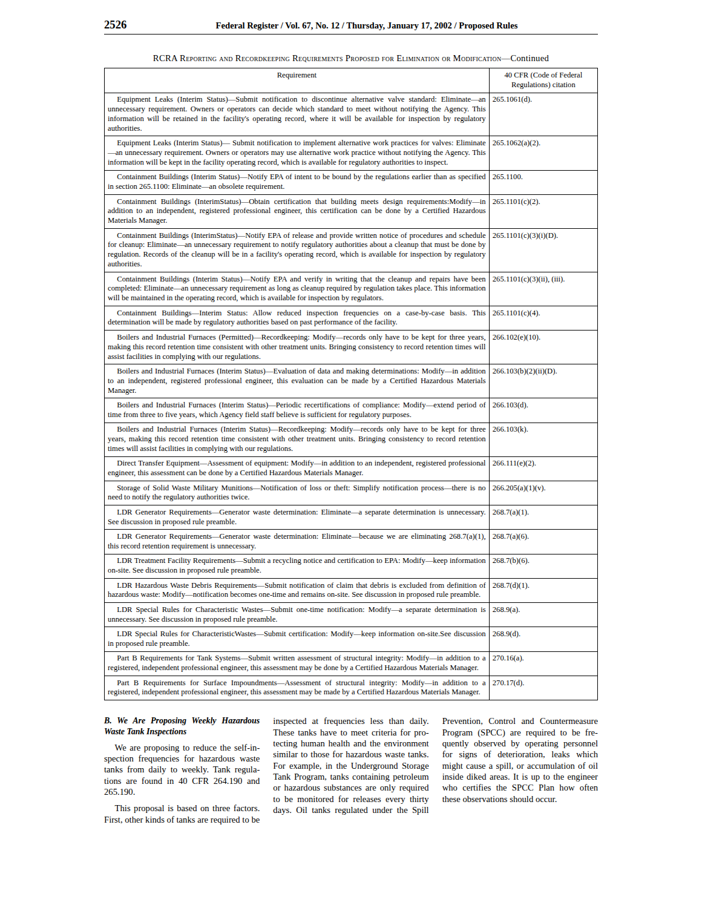2526 Federal Register / Vol. 67, No. 12 / Thursday, January 17, 2002 / Proposed Rules
RCRA Reporting and Recordkeeping Requirements Proposed for Elimination or Modification—Continued
| Requirement | 40 CFR (Code of Federal Regulations) citation |
| --- | --- |
| Equipment Leaks (Interim Status)—Submit notification to discontinue alternative valve standard: Eliminate—an unnecessary requirement. Owners or operators can decide which standard to meet without notifying the Agency. This information will be retained in the facility's operating record, where it will be available for inspection by regulatory authorities. | 265.1061(d). |
| Equipment Leaks (Interim Status)— Submit notification to implement alternative work practices for valves: Eliminate—an unnecessary requirement. Owners or operators may use alternative work practice without notifying the Agency. This information will be kept in the facility operating record, which is available for regulatory authorities to inspect. | 265.1062(a)(2). |
| Containment Buildings (Interim Status)—Notify EPA of intent to be bound by the regulations earlier than as specified in section 265.1100: Eliminate—an obsolete requirement. | 265.1100. |
| Containment Buildings (InterimStatus)—Obtain certification that building meets design requirements:Modify—in addition to an independent, registered professional engineer, this certification can be done by a Certified Hazardous Materials Manager. | 265.1101(c)(2). |
| Containment Buildings (InterimStatus)—Notify EPA of release and provide written notice of procedures and schedule for cleanup: Eliminate—an unnecessary requirement to notify regulatory authorities about a cleanup that must be done by regulation. Records of the cleanup will be in a facility's operating record, which is available for inspection by regulatory authorities. | 265.1101(c)(3)(i)(D). |
| Containment Buildings (Interim Status)—Notify EPA and verify in writing that the cleanup and repairs have been completed: Eliminate—an unnecessary requirement as long as cleanup required by regulation takes place. This information will be maintained in the operating record, which is available for inspection by regulators. | 265.1101(c)(3)(ii), (iii). |
| Containment Buildings—Interim Status: Allow reduced inspection frequencies on a case-by-case basis. This determination will be made by regulatory authorities based on past performance of the facility. | 265.1101(c)(4). |
| Boilers and Industrial Furnaces (Permitted)—Recordkeeping: Modify—records only have to be kept for three years, making this record retention time consistent with other treatment units. Bringing consistency to record retention times will assist facilities in complying with our regulations. | 266.102(e)(10). |
| Boilers and Industrial Furnaces (Interim Status)—Evaluation of data and making determinations: Modify—in addition to an independent, registered professional engineer, this evaluation can be made by a Certified Hazardous Materials Manager. | 266.103(b)(2)(ii)(D). |
| Boilers and Industrial Furnaces (Interim Status)—Periodic recertifications of compliance: Modify—extend period of time from three to five years, which Agency field staff believe is sufficient for regulatory purposes. | 266.103(d). |
| Boilers and Industrial Furnaces (Interim Status)—Recordkeeping: Modify—records only have to be kept for three years, making this record retention time consistent with other treatment units. Bringing consistency to record retention times will assist facilities in complying with our regulations. | 266.103(k). |
| Direct Transfer Equipment—Assessment of equipment: Modify—in addition to an independent, registered professional engineer, this assessment can be done by a Certified Hazardous Materials Manager. | 266.111(e)(2). |
| Storage of Solid Waste Military Munitions—Notification of loss or theft: Simplify notification process—there is no need to notify the regulatory authorities twice. | 266.205(a)(1)(v). |
| LDR Generator Requirements—Generator waste determination: Eliminate—a separate determination is unnecessary. See discussion in proposed rule preamble. | 268.7(a)(1). |
| LDR Generator Requirements—Generator waste determination: Eliminate—because we are eliminating 268.7(a)(1), this record retention requirement is unnecessary. | 268.7(a)(6). |
| LDR Treatment Facility Requirements—Submit a recycling notice and certification to EPA: Modify—keep information on-site. See discussion in proposed rule preamble. | 268.7(b)(6). |
| LDR Hazardous Waste Debris Requirements—Submit notification of claim that debris is excluded from definition of hazardous waste: Modify—notification becomes one-time and remains on-site. See discussion in proposed rule preamble. | 268.7(d)(1). |
| LDR Special Rules for Characteristic Wastes—Submit one-time notification: Modify—a separate determination is unnecessary. See discussion in proposed rule preamble. | 268.9(a). |
| LDR Special Rules for CharacteristicWastes—Submit certification: Modify—keep information on-site.See discussion in proposed rule preamble. | 268.9(d). |
| Part B Requirements for Tank Systems—Submit written assessment of structural integrity: Modify—in addition to a registered, independent professional engineer, this assessment may be done by a Certified Hazardous Materials Manager. | 270.16(a). |
| Part B Requirements for Surface Impoundments—Assessment of structural integrity: Modify—in addition to a registered, independent professional engineer, this assessment may be made by a Certified Hazardous Materials Manager. | 270.17(d). |
B. We Are Proposing Weekly Hazardous Waste Tank Inspections
We are proposing to reduce the self-inspection frequencies for hazardous waste tanks from daily to weekly. Tank regulations are found in 40 CFR 264.190 and 265.190.
This proposal is based on three factors. First, other kinds of tanks are required to be inspected at frequencies less than daily. These tanks have to meet criteria for protecting human health and the environment similar to those for hazardous waste tanks. For example, in the Underground Storage Tank Program, tanks containing petroleum or hazardous substances are only required to be monitored for releases every thirty days. Oil tanks regulated under the Spill Prevention, Control and Countermeasure Program (SPCC) are required to be frequently observed by operating personnel for signs of deterioration, leaks which might cause a spill, or accumulation of oil inside diked areas. It is up to the engineer who certifies the SPCC Plan how often these observations should occur.